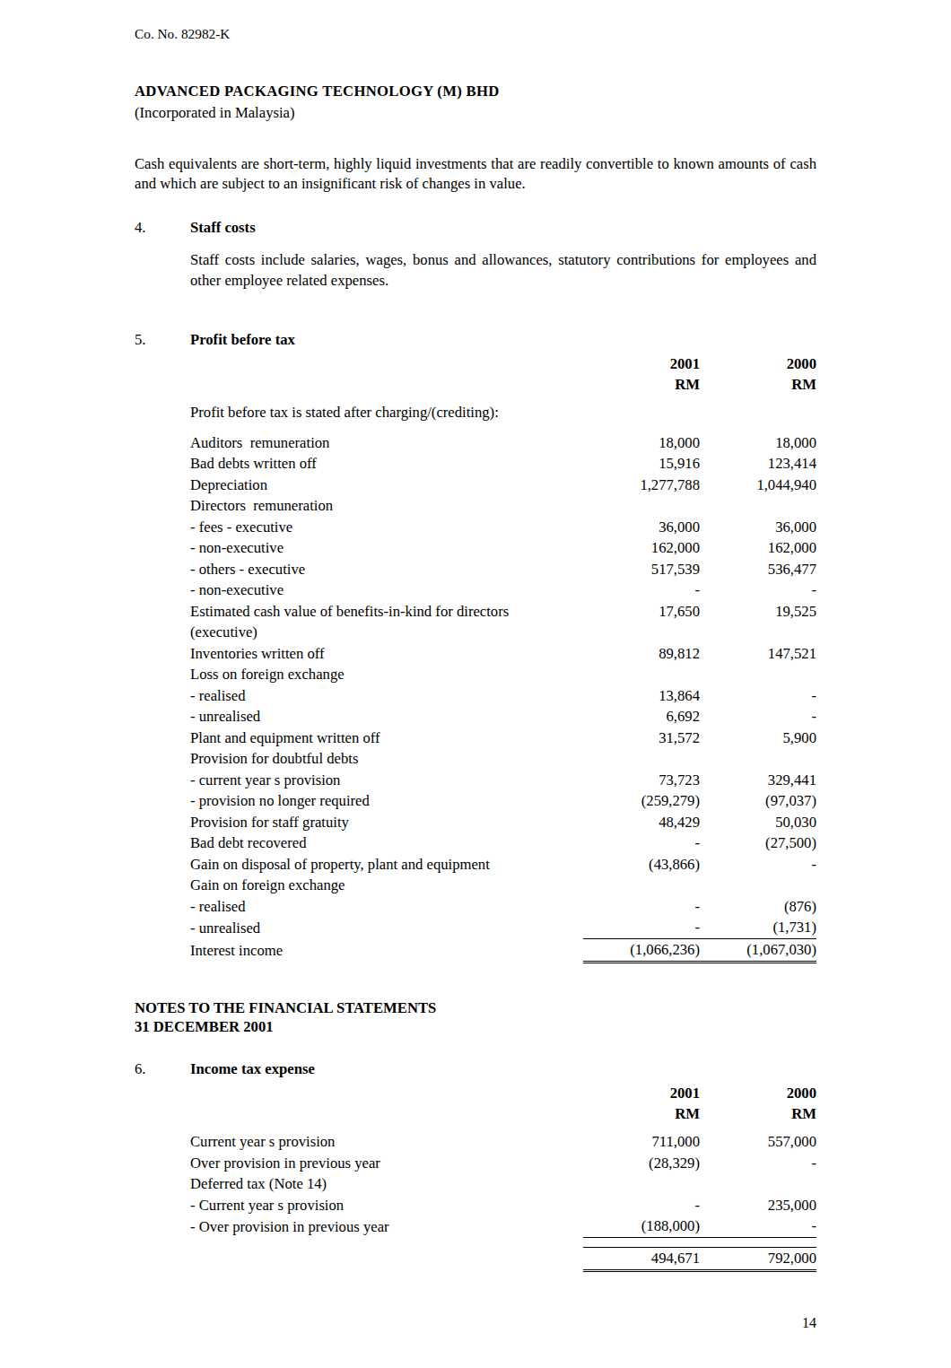Co. No. 82982-K
Advanced Packaging Technology (M) Bhd
(Incorporated in Malaysia)
Cash equivalents are short-term, highly liquid investments that are readily convertible to known amounts of cash and which are subject to an insignificant risk of changes in value.
4.
Staff costs
Staff costs include salaries, wages, bonus and allowances, statutory contributions for employees and other employee related expenses.
5.
Profit before tax
| | 2001 | 2000 |
| | RM | RM |
| Profit before tax is stated after charging/(crediting): | | |
| Auditors remuneration | 18,000 | 18,000 |
| Bad debts written off | 15,916 | 123,414 |
| Depreciation | 1,277,788 | 1,044,940 |
| Directors remuneration | | |
| - fees - executive | 36,000 | 36,000 |
| - non-executive | 162,000 | 162,000 |
| - others - executive | 517,539 | 536,477 |
| - non-executive | - | - |
| Estimated cash value of benefits-in-kind for directors | 17,650 | 19,525 |
| (executive) | | |
| Inventories written off | 89,812 | 147,521 |
| Loss on foreign exchange | | |
| - realised | 13,864 | - |
| - unrealised | 6,692 | - |
| Plant and equipment written off | 31,572 | 5,900 |
| Provision for doubtful debts | | |
| - current year s provision | 73,723 | 329,441 |
| - provision no longer required | (259,279) | (97,037) |
| Provision for staff gratuity | 48,429 | 50,030 |
| Bad debt recovered | - | (27,500) |
| Gain on disposal of property, plant and equipment | (43,866) | - |
| Gain on foreign exchange | | |
| - realised | - | (876) |
| - unrealised | - | (1,731) |
| Interest income | (1,066,236) | (1,067,030) |
NOTES TO THE FINANCIAL STATEMENTS
31 DECEMBER 2001
6.
Income tax expense
| | 2001 | 2000 |
| | RM | RM |
| Current year s provision | 711,000 | 557,000 |
| Over provision in previous year | (28,329) | - |
| Deferred tax (Note 14) | | |
| - Current year s provision | - | 235,000 |
| - Over provision in previous year | (188,000) | - |
| | 494,671 | 792,000 |
14